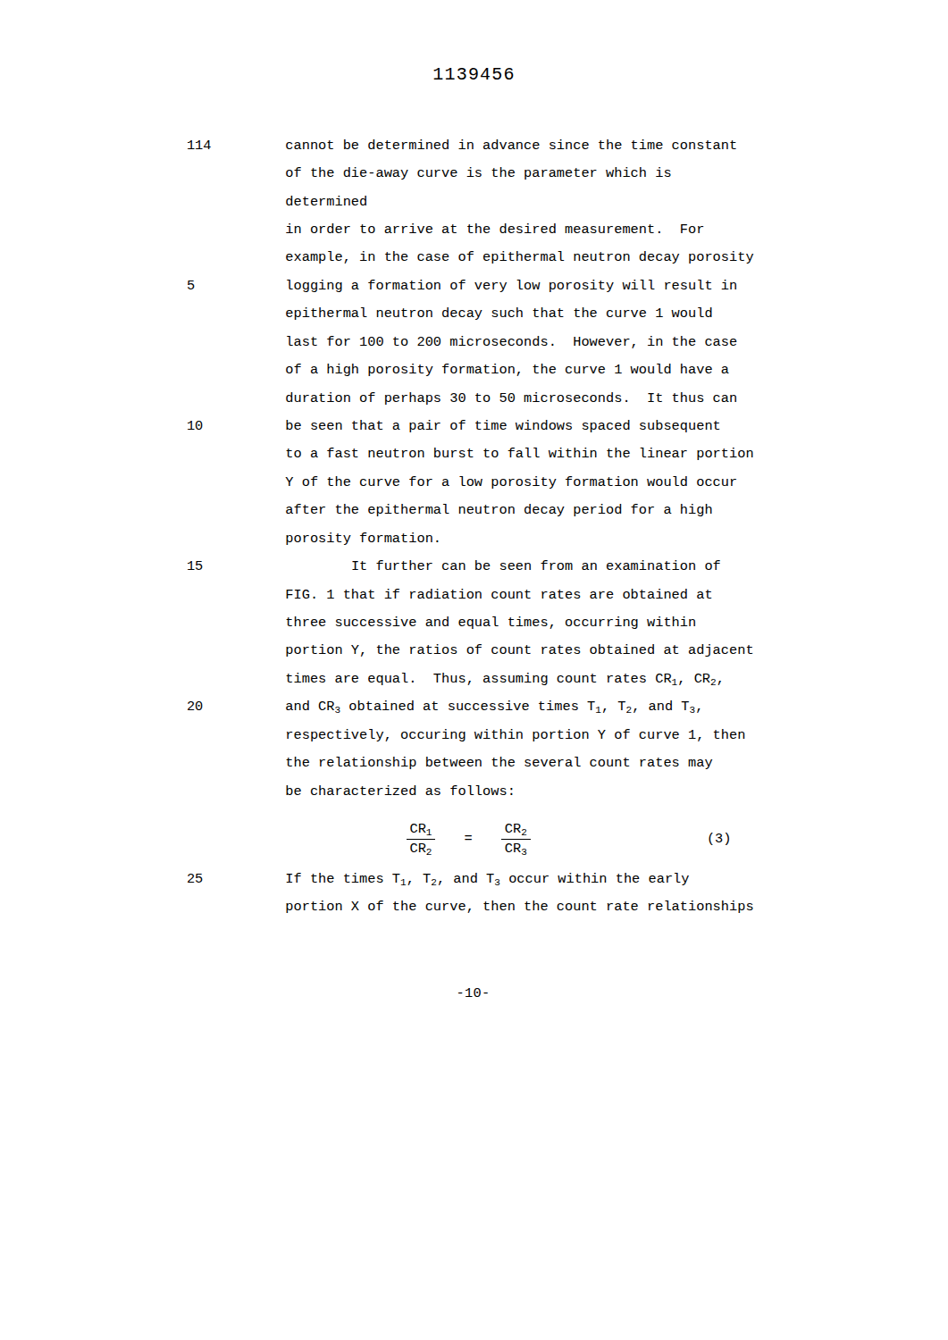1139456
114cannot be determined in advance since the time constant
of the die-away curve is the parameter which is determined
in order to arrive at the desired measurement. For
example, in the case of epithermal neutron decay porosity
5logging a formation of very low porosity will result in
epithermal neutron decay such that the curve 1 would
last for 100 to 200 microseconds. However, in the case
of a high porosity formation, the curve 1 would have a
duration of perhaps 30 to 50 microseconds. It thus can
10be seen that a pair of time windows spaced subsequent
to a fast neutron burst to fall within the linear portion
Y of the curve for a low porosity formation would occur
after the epithermal neutron decay period for a high
porosity formation.
15 It further can be seen from an examination of
FIG. 1 that if radiation count rates are obtained at
three successive and equal times, occurring within
portion Y, the ratios of count rates obtained at adjacent
times are equal. Thus, assuming count rates CR1, CR2,
20and CR3 obtained at successive times T1, T2, and T3,
respectively, occuring within portion Y of curve 1, then
the relationship between the several count rates may
be characterized as follows:
CR1 CR2 = CR2 CR3 (3)
25 If the times T1, T2, and T3 occur within the early
portion X of the curve, then the count rate relationships
-10-